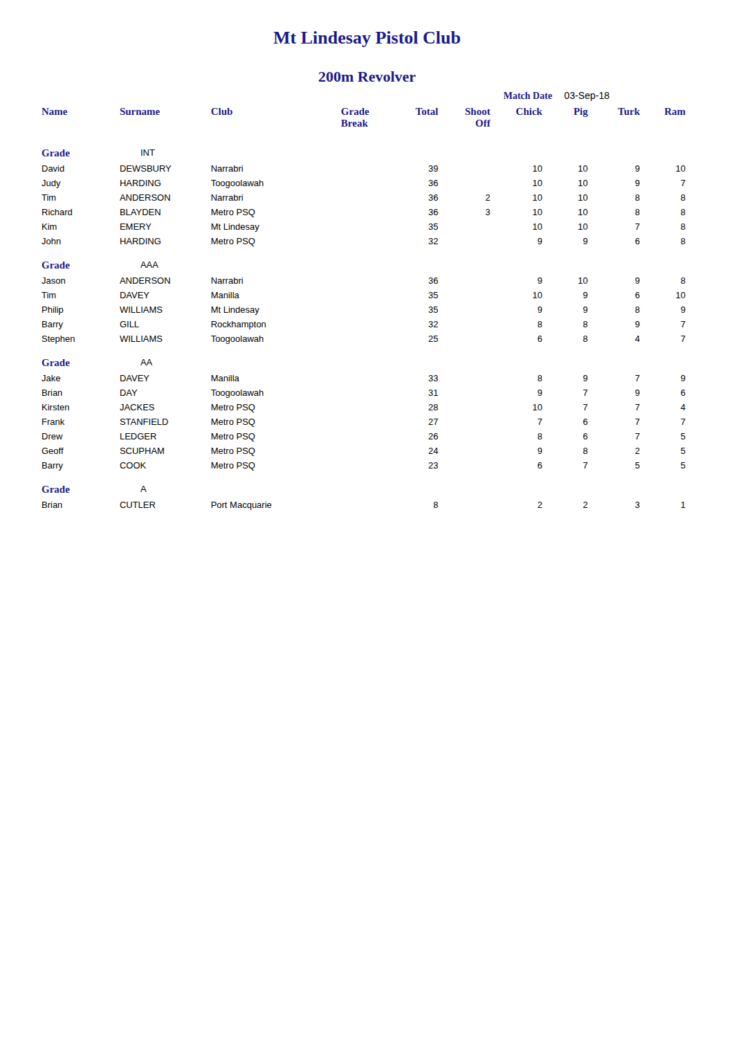Mt Lindesay Pistol Club
200m Revolver
Match Date 03-Sep-18
| Name | Surname | Club | Grade Break | Total | Shoot Off | Chick | Pig | Turk | Ram |
| --- | --- | --- | --- | --- | --- | --- | --- | --- | --- |
| Grade | INT | | | | | | | | |
| David | DEWSBURY | Narrabri | | 39 | | 10 | 10 | 9 | 10 |
| Judy | HARDING | Toogoolawah | | 36 | | 10 | 10 | 9 | 7 |
| Tim | ANDERSON | Narrabri | | 36 | 2 | 10 | 10 | 8 | 8 |
| Richard | BLAYDEN | Metro PSQ | | 36 | 3 | 10 | 10 | 8 | 8 |
| Kim | EMERY | Mt Lindesay | | 35 | | 10 | 10 | 7 | 8 |
| John | HARDING | Metro PSQ | | 32 | | 9 | 9 | 6 | 8 |
| Grade | AAA | | | | | | | | |
| Jason | ANDERSON | Narrabri | | 36 | | 9 | 10 | 9 | 8 |
| Tim | DAVEY | Manilla | | 35 | | 10 | 9 | 6 | 10 |
| Philip | WILLIAMS | Mt Lindesay | | 35 | | 9 | 9 | 8 | 9 |
| Barry | GILL | Rockhampton | | 32 | | 8 | 8 | 9 | 7 |
| Stephen | WILLIAMS | Toogoolawah | | 25 | | 6 | 8 | 4 | 7 |
| Grade | AA | | | | | | | | |
| Jake | DAVEY | Manilla | | 33 | | 8 | 9 | 7 | 9 |
| Brian | DAY | Toogoolawah | | 31 | | 9 | 7 | 9 | 6 |
| Kirsten | JACKES | Metro PSQ | | 28 | | 10 | 7 | 7 | 4 |
| Frank | STANFIELD | Metro PSQ | | 27 | | 7 | 6 | 7 | 7 |
| Drew | LEDGER | Metro PSQ | | 26 | | 8 | 6 | 7 | 5 |
| Geoff | SCUPHAM | Metro PSQ | | 24 | | 9 | 8 | 2 | 5 |
| Barry | COOK | Metro PSQ | | 23 | | 6 | 7 | 5 | 5 |
| Grade | A | | | | | | | | |
| Brian | CUTLER | Port Macquarie | | 8 | | 2 | 2 | 3 | 1 |